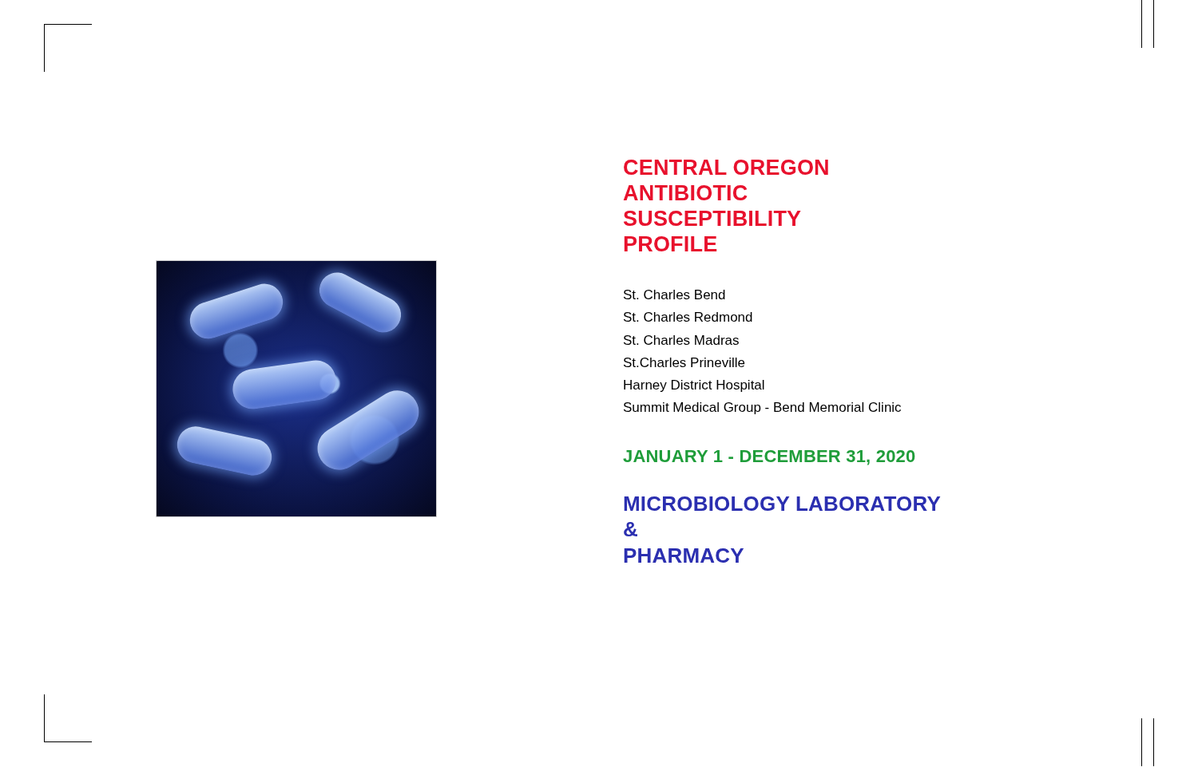CENTRAL OREGON
ANTIBIOTIC
SUSCEPTIBILITY
PROFILE
St. Charles Bend
St. Charles Redmond
St. Charles Madras
St.Charles Prineville
Harney District Hospital
Summit Medical Group - Bend Memorial Clinic
JANUARY 1 - DECEMBER 31, 2020
MICROBIOLOGY LABORATORY
&
PHARMACY